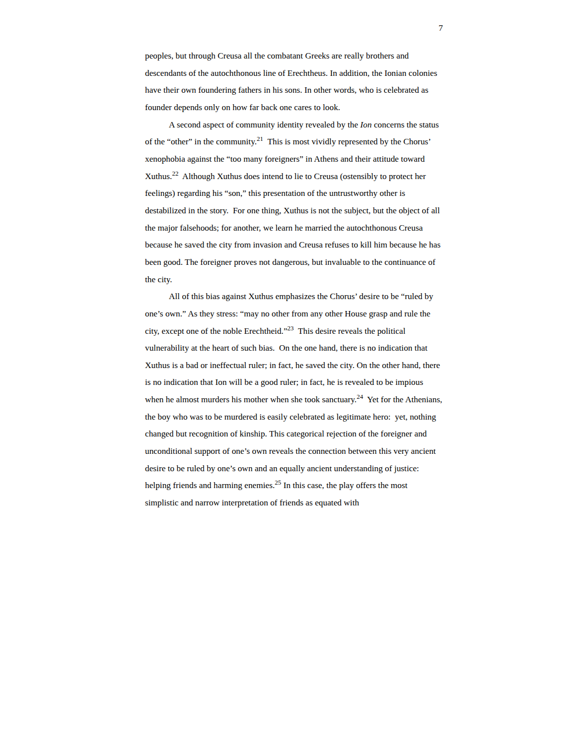7
peoples, but through Creusa all the combatant Greeks are really brothers and descendants of the autochthonous line of Erechtheus. In addition, the Ionian colonies have their own foundering fathers in his sons. In other words, who is celebrated as founder depends only on how far back one cares to look.
A second aspect of community identity revealed by the Ion concerns the status of the “other” in the community.21 This is most vividly represented by the Chorus’ xenophobia against the “too many foreigners” in Athens and their attitude toward Xuthus.22 Although Xuthus does intend to lie to Creusa (ostensibly to protect her feelings) regarding his “son,” this presentation of the untrustworthy other is destabilized in the story. For one thing, Xuthus is not the subject, but the object of all the major falsehoods; for another, we learn he married the autochthonous Creusa because he saved the city from invasion and Creusa refuses to kill him because he has been good. The foreigner proves not dangerous, but invaluable to the continuance of the city.
All of this bias against Xuthus emphasizes the Chorus’ desire to be “ruled by one’s own.” As they stress: “may no other from any other House grasp and rule the city, except one of the noble Erechtheid.”23 This desire reveals the political vulnerability at the heart of such bias. On the one hand, there is no indication that Xuthus is a bad or ineffectual ruler; in fact, he saved the city. On the other hand, there is no indication that Ion will be a good ruler; in fact, he is revealed to be impious when he almost murders his mother when she took sanctuary.24 Yet for the Athenians, the boy who was to be murdered is easily celebrated as legitimate hero: yet, nothing changed but recognition of kinship. This categorical rejection of the foreigner and unconditional support of one’s own reveals the connection between this very ancient desire to be ruled by one’s own and an equally ancient understanding of justice: helping friends and harming enemies.25 In this case, the play offers the most simplistic and narrow interpretation of friends as equated with